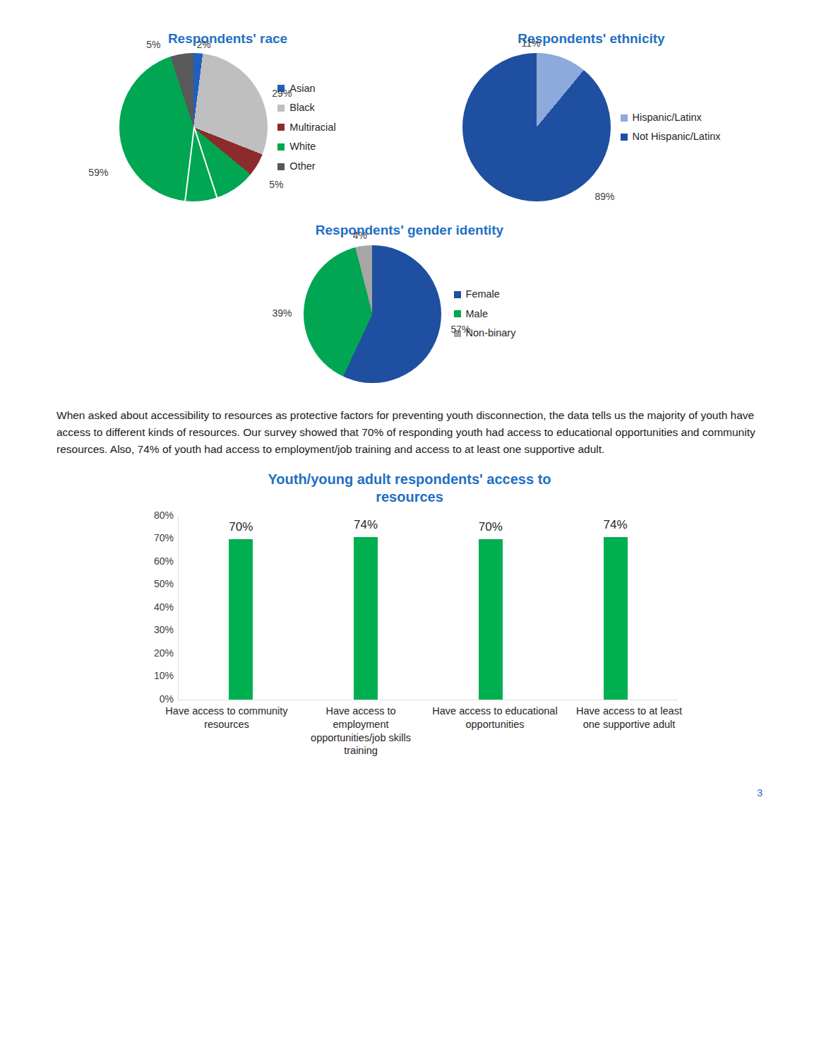Respondents' race
2% 5% 29% 5% 59%
Asian
Black
Multiracial
White
Other
Respondents' ethnicity
11% 89%
Hispanic/Latinx
Not Hispanic/Latinx
Respondents' gender identity
4% 39% 57%
Female
Male
Non-binary
When asked about accessibility to resources as protective factors for preventing youth disconnection, the data tells us the majority of youth have access to different kinds of resources. Our survey showed that 70% of responding youth had access to educational opportunities and community resources. Also, 74% of youth had access to employment/job training and access to at least one supportive adult.
Youth/young adult respondents' access to
resources
80% 70% 60% 50% 40% 30% 20% 10% 0%
70%
74%
70%
74%
Have access to community resources
Have access to employment opportunities/job skills training
Have access to educational opportunities
Have access to at least one supportive adult
3